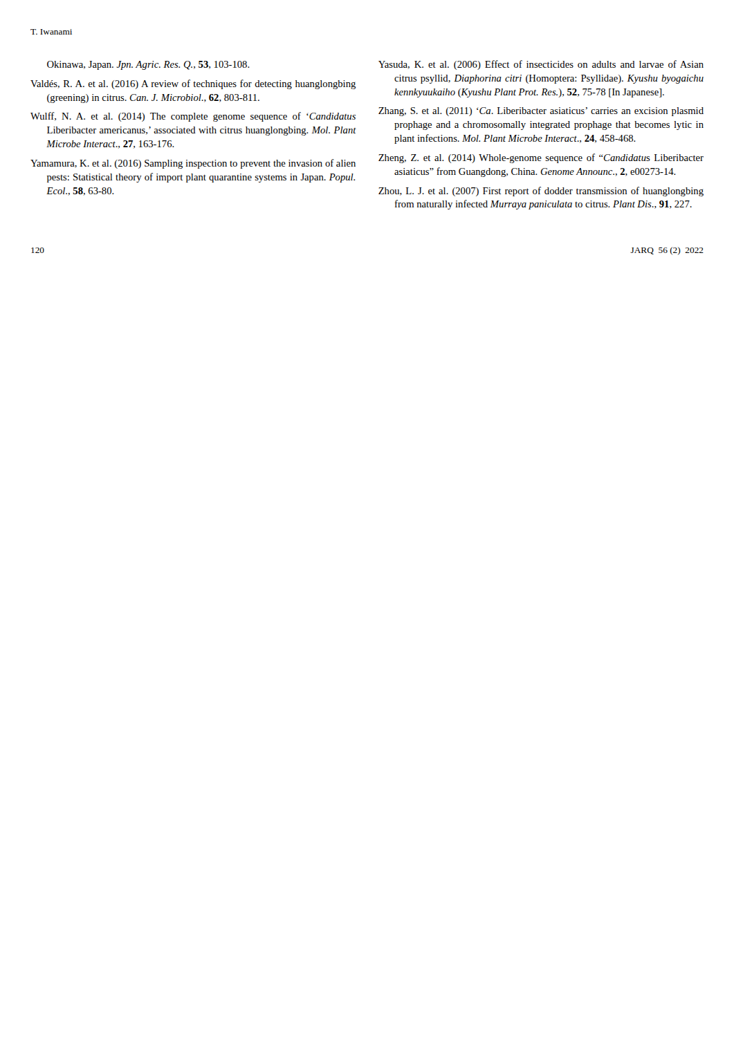T. Iwanami
Okinawa, Japan. Jpn. Agric. Res. Q., 53, 103-108.
Valdés, R. A. et al. (2016) A review of techniques for detecting huanglongbing (greening) in citrus. Can. J. Microbiol., 62, 803-811.
Wulff, N. A. et al. (2014) The complete genome sequence of ‘Candidatus Liberibacter americanus,’ associated with citrus huanglongbing. Mol. Plant Microbe Interact., 27, 163-176.
Yamamura, K. et al. (2016) Sampling inspection to prevent the invasion of alien pests: Statistical theory of import plant quarantine systems in Japan. Popul. Ecol., 58, 63-80.
Yasuda, K. et al. (2006) Effect of insecticides on adults and larvae of Asian citrus psyllid, Diaphorina citri (Homoptera: Psyllidae). Kyushu byogaichu kennkyuukaiho (Kyushu Plant Prot. Res.), 52, 75-78 [In Japanese].
Zhang, S. et al. (2011) ‘Ca. Liberibacter asiaticus’ carries an excision plasmid prophage and a chromosomally integrated prophage that becomes lytic in plant infections. Mol. Plant Microbe Interact., 24, 458-468.
Zheng, Z. et al. (2014) Whole-genome sequence of “Candidatus Liberibacter asiaticus” from Guangdong, China. Genome Announc., 2, e00273-14.
Zhou, L. J. et al. (2007) First report of dodder transmission of huanglongbing from naturally infected Murraya paniculata to citrus. Plant Dis., 91, 227.
120 JARQ 56 (2) 2022